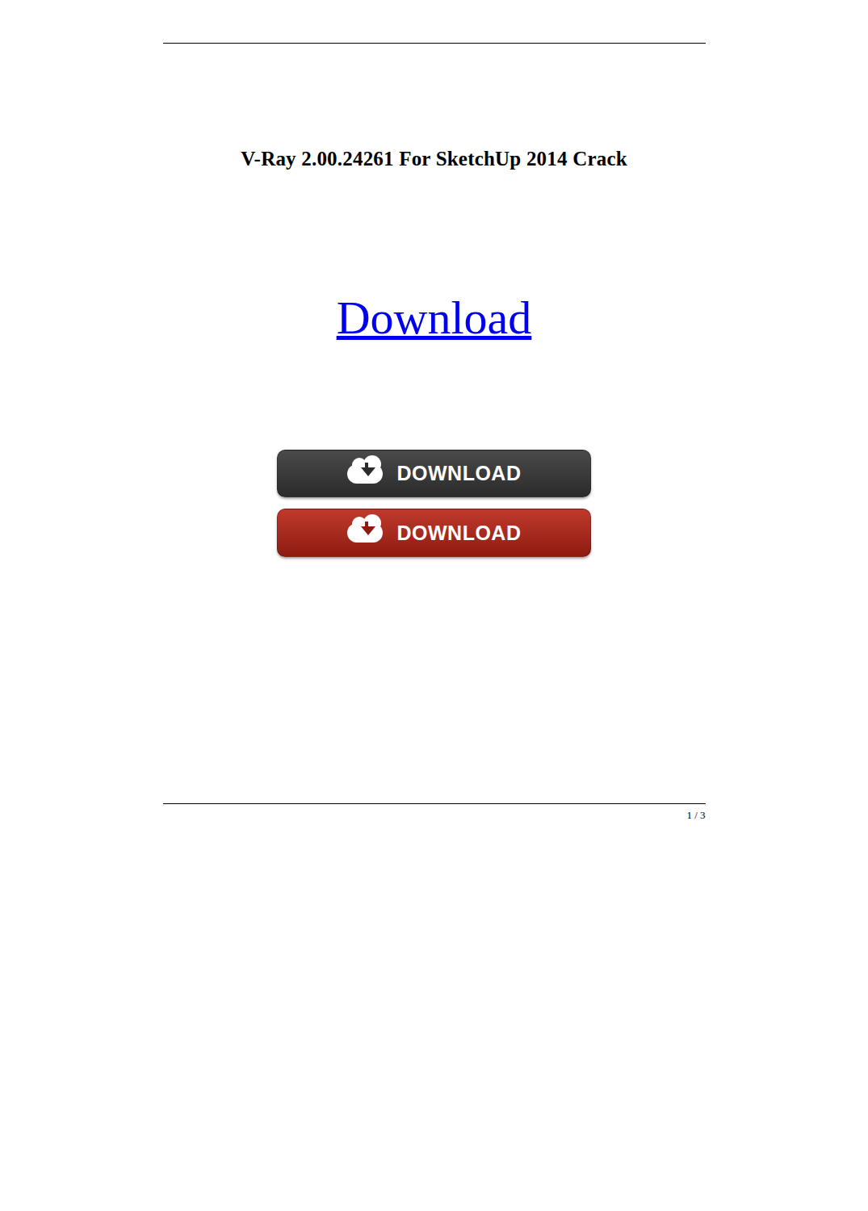V-Ray 2.00.24261 For SketchUp 2014 Crack
Download
DOWNLOAD
DOWNLOAD
1 / 3